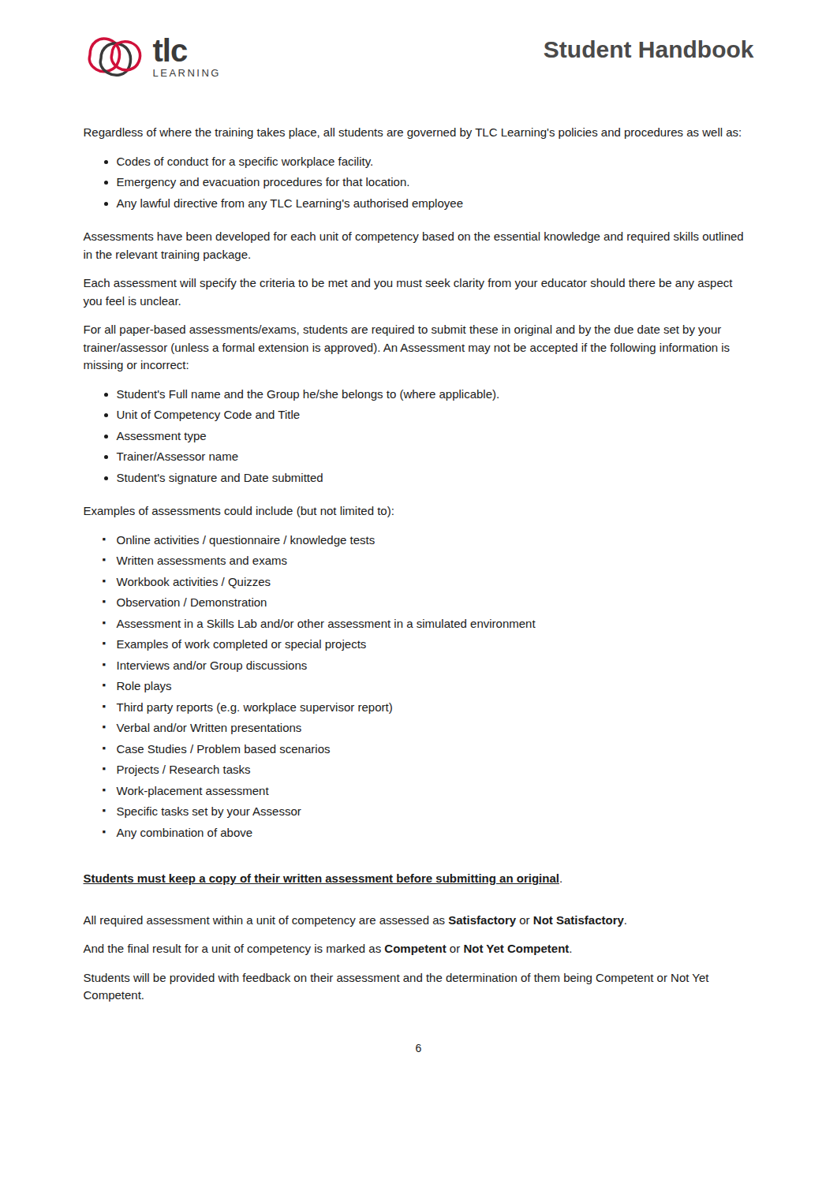tlc
LEARNING
Student Handbook
Regardless of where the training takes place, all students are governed by TLC Learning's policies and procedures as well as:
Codes of conduct for a specific workplace facility.
Emergency and evacuation procedures for that location.
Any lawful directive from any TLC Learning's authorised employee
Assessments have been developed for each unit of competency based on the essential knowledge and required skills outlined in the relevant training package.
Each assessment will specify the criteria to be met and you must seek clarity from your educator should there be any aspect you feel is unclear.
For all paper-based assessments/exams, students are required to submit these in original and by the due date set by your trainer/assessor (unless a formal extension is approved). An Assessment may not be accepted if the following information is missing or incorrect:
Student's Full name and the Group he/she belongs to (where applicable).
Unit of Competency Code and Title
Assessment type
Trainer/Assessor name
Student's signature and Date submitted
Examples of assessments could include (but not limited to):
Online activities / questionnaire / knowledge tests
Written assessments and exams
Workbook activities / Quizzes
Observation / Demonstration
Assessment in a Skills Lab and/or other assessment in a simulated environment
Examples of work completed or special projects
Interviews and/or Group discussions
Role plays
Third party reports (e.g. workplace supervisor report)
Verbal and/or Written presentations
Case Studies / Problem based scenarios
Projects / Research tasks
Work-placement assessment
Specific tasks set by your Assessor
Any combination of above
Students must keep a copy of their written assessment before submitting an original.
All required assessment within a unit of competency are assessed as Satisfactory or Not Satisfactory.
And the final result for a unit of competency is marked as Competent or Not Yet Competent.
Students will be provided with feedback on their assessment and the determination of them being Competent or Not Yet Competent.
6